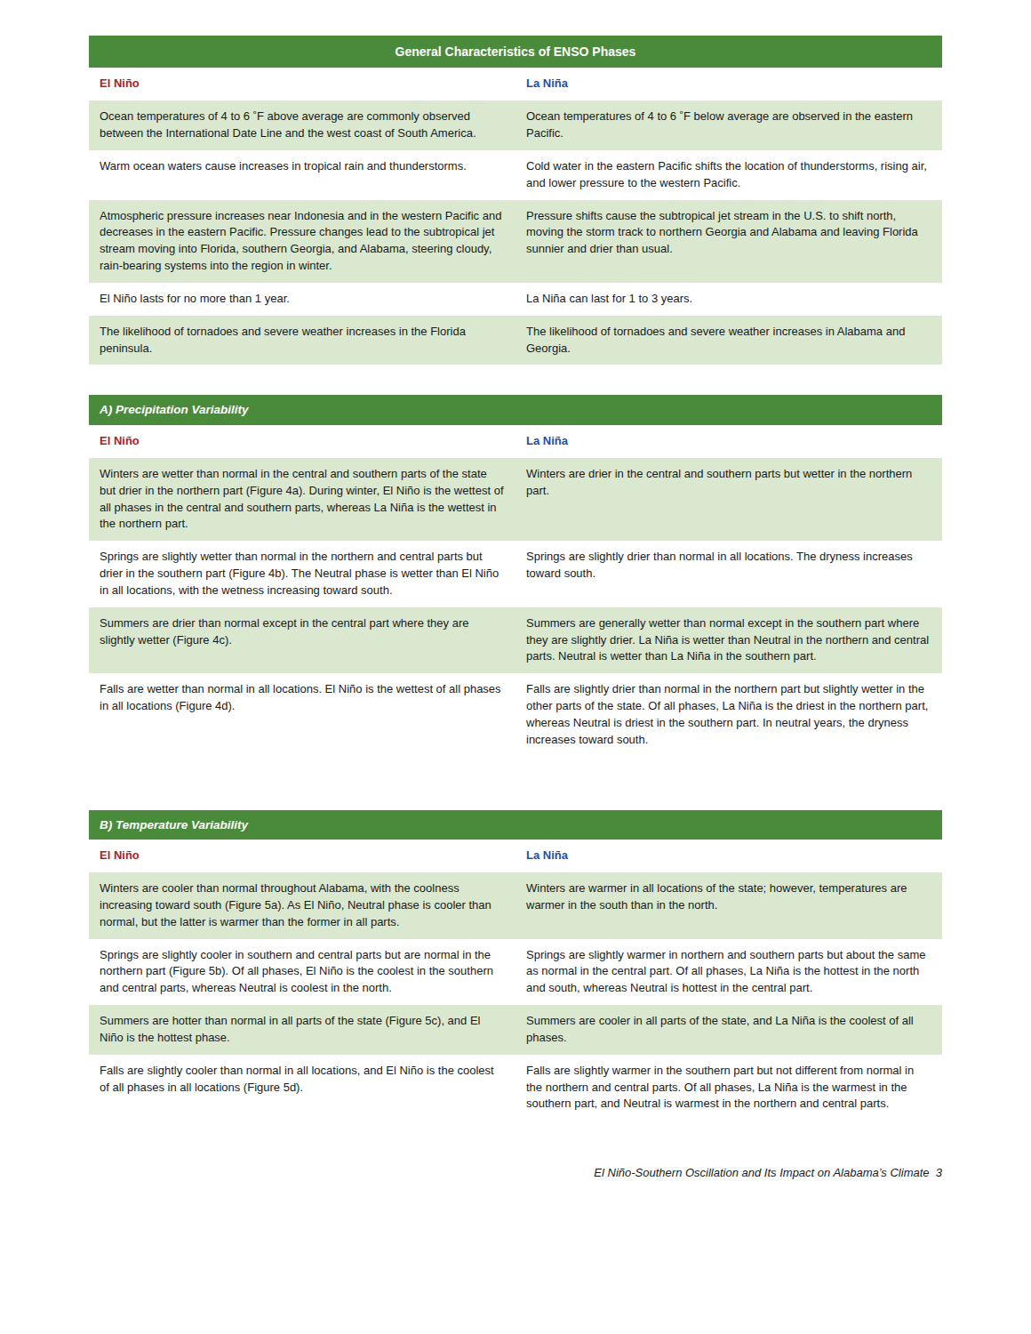General Characteristics of ENSO Phases
| El Niño | La Niña |
| --- | --- |
| Ocean temperatures of 4 to 6 ˚F above average are commonly observed between the International Date Line and the west coast of South America. | Ocean temperatures of 4 to 6 ˚F below average are observed in the eastern Pacific. |
| Warm ocean waters cause increases in tropical rain and thunderstorms. | Cold water in the eastern Pacific shifts the location of thunderstorms, rising air, and lower pressure to the western Pacific. |
| Atmospheric pressure increases near Indonesia and in the western Pacific and decreases in the eastern Pacific. Pressure changes lead to the subtropical jet stream moving into Florida, southern Georgia, and Alabama, steering cloudy, rain-bearing systems into the region in winter. | Pressure shifts cause the subtropical jet stream in the U.S. to shift north, moving the storm track to northern Georgia and Alabama and leaving Florida sunnier and drier than usual. |
| El Niño lasts for no more than 1 year. | La Niña can last for 1 to 3 years. |
| The likelihood of tornadoes and severe weather increases in the Florida peninsula. | The likelihood of tornadoes and severe weather increases in Alabama and Georgia. |
| A) Precipitation Variability |
| El Niño | La Niña |
| --- | --- |
| Winters are wetter than normal in the central and southern parts of the state but drier in the northern part (Figure 4a). During winter, El Niño is the wettest of all phases in the central and southern parts, whereas La Niña is the wettest in the northern part. | Winters are drier in the central and southern parts but wetter in the northern part. |
| Springs are slightly wetter than normal in the northern and central parts but drier in the southern part (Figure 4b). The Neutral phase is wetter than El Niño in all locations, with the wetness increasing toward south. | Springs are slightly drier than normal in all locations. The dryness increases toward south. |
| Summers are drier than normal except in the central part where they are slightly wetter (Figure 4c). | Summers are generally wetter than normal except in the southern part where they are slightly drier. La Niña is wetter than Neutral in the northern and central parts. Neutral is wetter than La Niña in the southern part. |
| Falls are wetter than normal in all locations. El Niño is the wettest of all phases in all locations (Figure 4d). | Falls are slightly drier than normal in the northern part but slightly wetter in the other parts of the state. Of all phases, La Niña is the driest in the northern part, whereas Neutral is driest in the southern part. In neutral years, the dryness increases toward south. |
| B) Temperature Variability |
| El Niño | La Niña |
| --- | --- |
| Winters are cooler than normal throughout Alabama, with the coolness increasing toward south (Figure 5a). As El Niño, Neutral phase is cooler than normal, but the latter is warmer than the former in all parts. | Winters are warmer in all locations of the state; however, temperatures are warmer in the south than in the north. |
| Springs are slightly cooler in southern and central parts but are normal in the northern part (Figure 5b). Of all phases, El Niño is the coolest in the southern and central parts, whereas Neutral is coolest in the north. | Springs are slightly warmer in northern and southern parts but about the same as normal in the central part. Of all phases, La Niña is the hottest in the north and south, whereas Neutral is hottest in the central part. |
| Summers are hotter than normal in all parts of the state (Figure 5c), and El Niño is the hottest phase. | Summers are cooler in all parts of the state, and La Niña is the coolest of all phases. |
| Falls are slightly cooler than normal in all locations, and El Niño is the coolest of all phases in all locations (Figure 5d). | Falls are slightly warmer in the southern part but not different from normal in the northern and central parts. Of all phases, La Niña is the warmest in the southern part, and Neutral is warmest in the northern and central parts. |
El Niño-Southern Oscillation and Its Impact on Alabama’s Climate 3